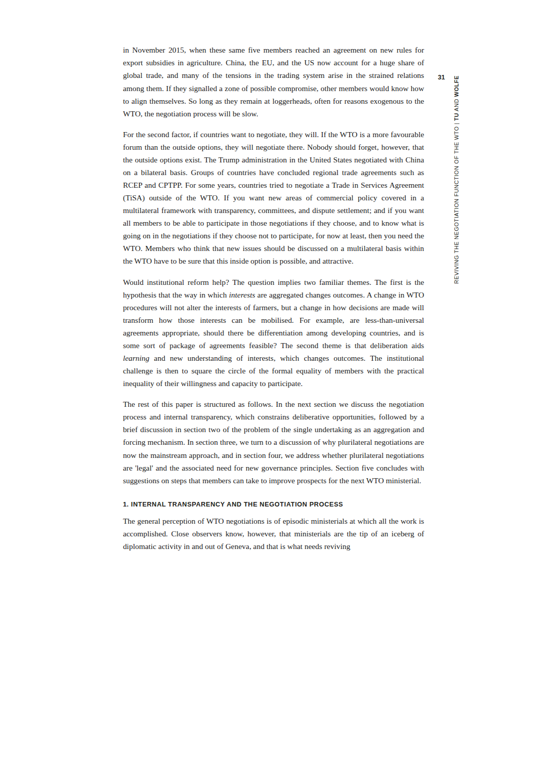31
Reviving the Negotiation Function of the WTO | Tu and Wolfe
in November 2015, when these same five members reached an agreement on new rules for export subsidies in agriculture. China, the EU, and the US now account for a huge share of global trade, and many of the tensions in the trading system arise in the strained relations among them. If they signalled a zone of possible compromise, other members would know how to align themselves. So long as they remain at loggerheads, often for reasons exogenous to the WTO, the negotiation process will be slow.
For the second factor, if countries want to negotiate, they will. If the WTO is a more favourable forum than the outside options, they will negotiate there. Nobody should forget, however, that the outside options exist. The Trump administration in the United States negotiated with China on a bilateral basis. Groups of countries have concluded regional trade agreements such as RCEP and CPTPP. For some years, countries tried to negotiate a Trade in Services Agreement (TiSA) outside of the WTO. If you want new areas of commercial policy covered in a multilateral framework with transparency, committees, and dispute settlement; and if you want all members to be able to participate in those negotiations if they choose, and to know what is going on in the negotiations if they choose not to participate, for now at least, then you need the WTO. Members who think that new issues should be discussed on a multilateral basis within the WTO have to be sure that this inside option is possible, and attractive.
Would institutional reform help? The question implies two familiar themes. The first is the hypothesis that the way in which interests are aggregated changes outcomes. A change in WTO procedures will not alter the interests of farmers, but a change in how decisions are made will transform how those interests can be mobilised. For example, are less-than-universal agreements appropriate, should there be differentiation among developing countries, and is some sort of package of agreements feasible? The second theme is that deliberation aids learning and new understanding of interests, which changes outcomes. The institutional challenge is then to square the circle of the formal equality of members with the practical inequality of their willingness and capacity to participate.
The rest of this paper is structured as follows. In the next section we discuss the negotiation process and internal transparency, which constrains deliberative opportunities, followed by a brief discussion in section two of the problem of the single undertaking as an aggregation and forcing mechanism. In section three, we turn to a discussion of why plurilateral negotiations are now the mainstream approach, and in section four, we address whether plurilateral negotiations are 'legal' and the associated need for new governance principles. Section five concludes with suggestions on steps that members can take to improve prospects for the next WTO ministerial.
1. Internal transparency and the negotiation process
The general perception of WTO negotiations is of episodic ministerials at which all the work is accomplished. Close observers know, however, that ministerials are the tip of an iceberg of diplomatic activity in and out of Geneva, and that is what needs reviving